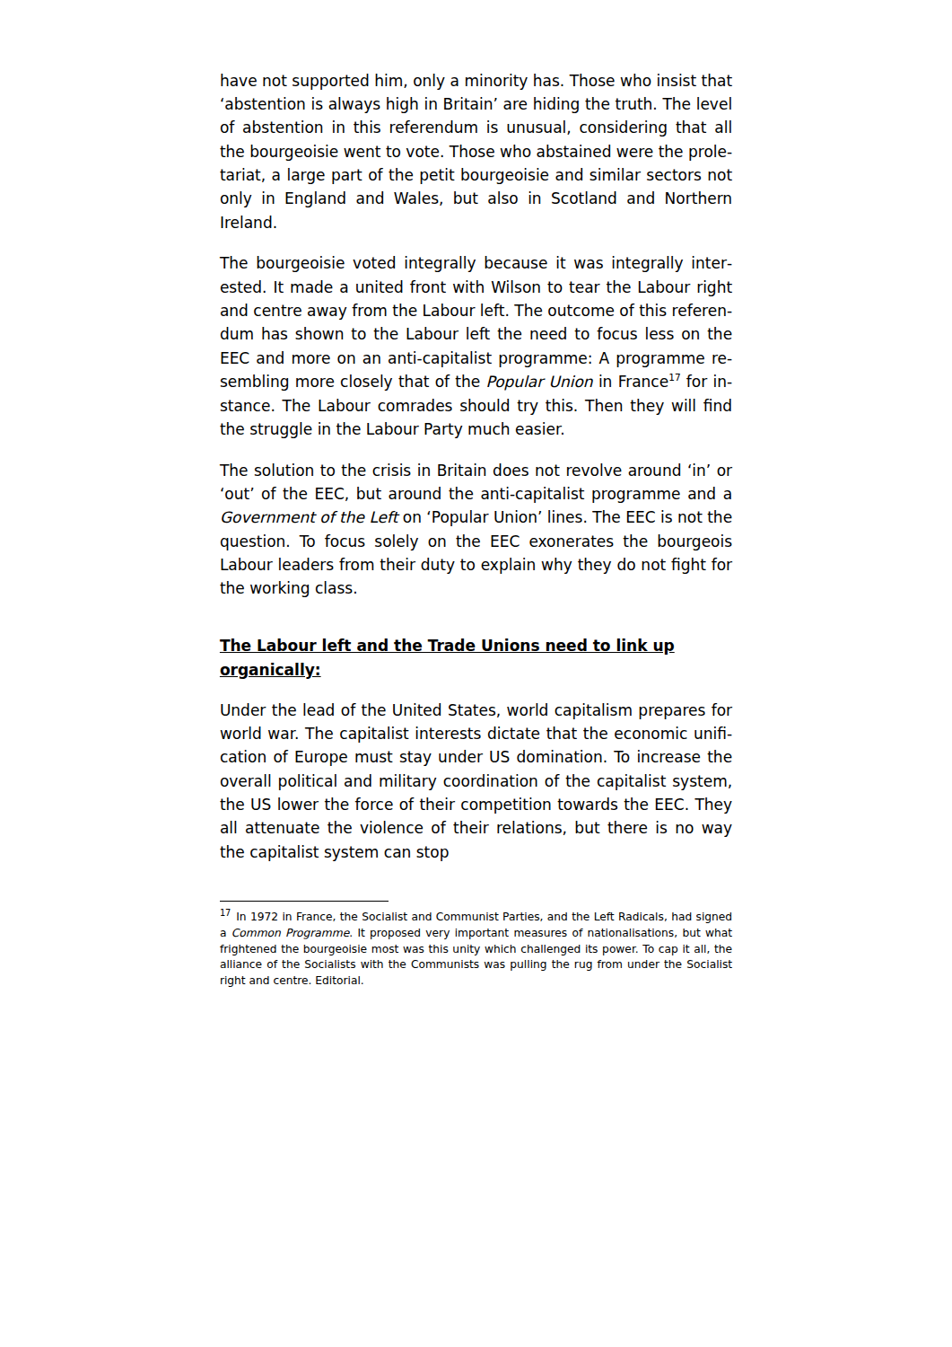have not supported him, only a minority has. Those who insist that ‘abstention is always high in Britain’ are hiding the truth. The level of abstention in this referendum is unusual, considering that all the bourgeoisie went to vote. Those who abstained were the proletariat, a large part of the petit bourgeoisie and similar sectors not only in England and Wales, but also in Scotland and Northern Ireland.
The bourgeoisie voted integrally because it was integrally interested. It made a united front with Wilson to tear the Labour right and centre away from the Labour left. The outcome of this referendum has shown to the Labour left the need to focus less on the EEC and more on an anti-capitalist programme: A programme resembling more closely that of the Popular Union in France17 for instance. The Labour comrades should try this. Then they will find the struggle in the Labour Party much easier.
The solution to the crisis in Britain does not revolve around ‘in’ or ‘out’ of the EEC, but around the anti-capitalist programme and a Government of the Left on ‘Popular Union’ lines. The EEC is not the question. To focus solely on the EEC exonerates the bourgeois Labour leaders from their duty to explain why they do not fight for the working class.
The Labour left and the Trade Unions need to link up organically:
Under the lead of the United States, world capitalism prepares for world war. The capitalist interests dictate that the economic unification of Europe must stay under US domination. To increase the overall political and military coordination of the capitalist system, the US lower the force of their competition towards the EEC. They all attenuate the violence of their relations, but there is no way the capitalist system can stop
17 In 1972 in France, the Socialist and Communist Parties, and the Left Radicals, had signed a Common Programme. It proposed very important measures of nationalisations, but what frightened the bourgeoisie most was this unity which challenged its power. To cap it all, the alliance of the Socialists with the Communists was pulling the rug from under the Socialist right and centre. Editorial.